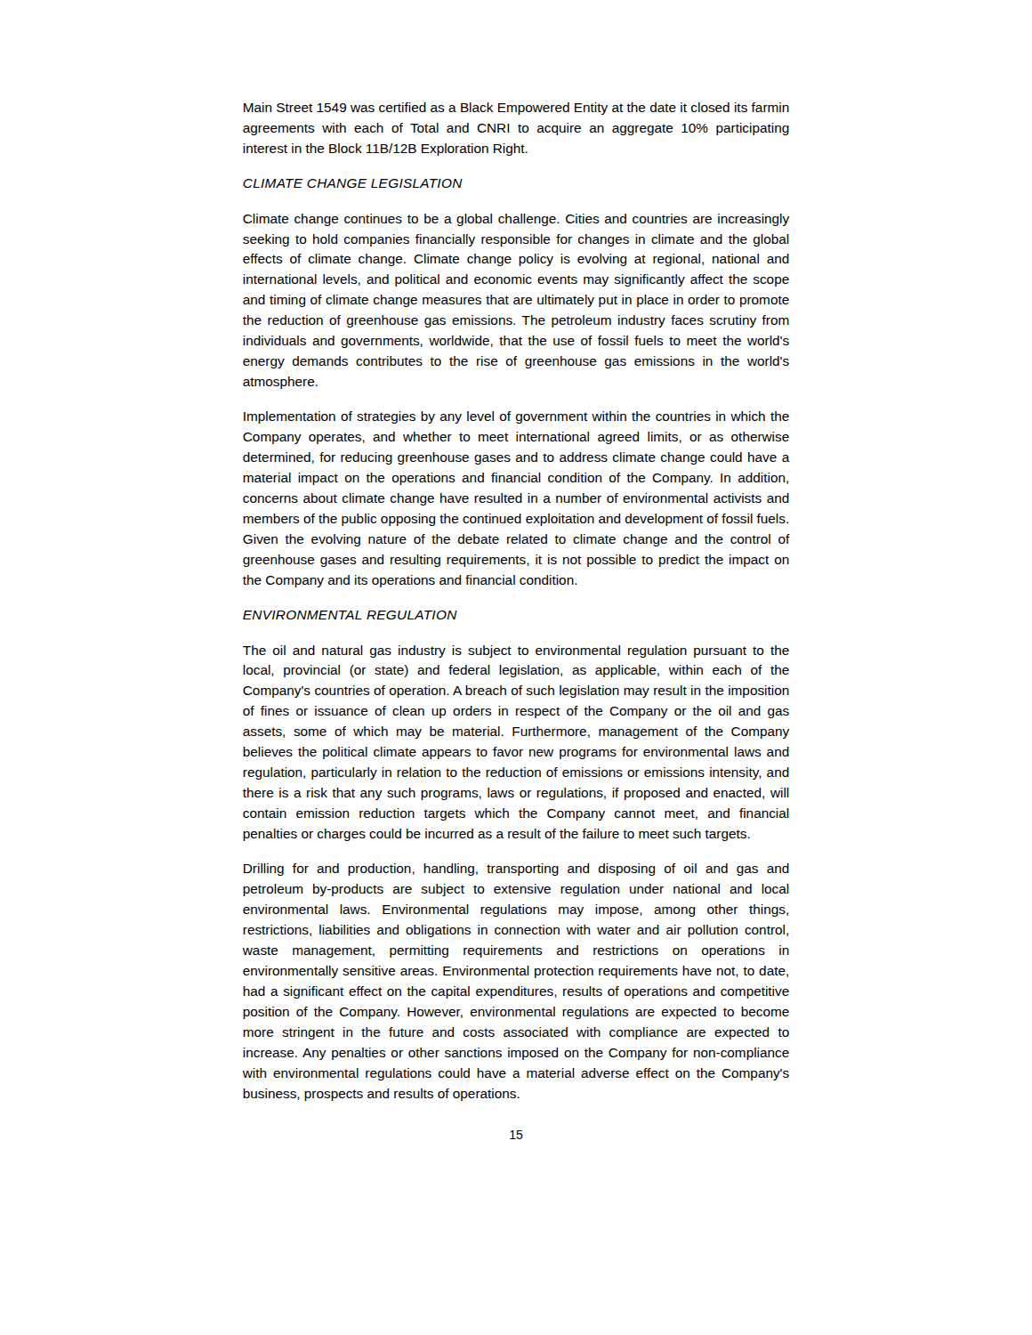Main Street 1549 was certified as a Black Empowered Entity at the date it closed its farmin agreements with each of Total and CNRI to acquire an aggregate 10% participating interest in the Block 11B/12B Exploration Right.
CLIMATE CHANGE LEGISLATION
Climate change continues to be a global challenge. Cities and countries are increasingly seeking to hold companies financially responsible for changes in climate and the global effects of climate change. Climate change policy is evolving at regional, national and international levels, and political and economic events may significantly affect the scope and timing of climate change measures that are ultimately put in place in order to promote the reduction of greenhouse gas emissions. The petroleum industry faces scrutiny from individuals and governments, worldwide, that the use of fossil fuels to meet the world's energy demands contributes to the rise of greenhouse gas emissions in the world's atmosphere.
Implementation of strategies by any level of government within the countries in which the Company operates, and whether to meet international agreed limits, or as otherwise determined, for reducing greenhouse gases and to address climate change could have a material impact on the operations and financial condition of the Company. In addition, concerns about climate change have resulted in a number of environmental activists and members of the public opposing the continued exploitation and development of fossil fuels. Given the evolving nature of the debate related to climate change and the control of greenhouse gases and resulting requirements, it is not possible to predict the impact on the Company and its operations and financial condition.
ENVIRONMENTAL REGULATION
The oil and natural gas industry is subject to environmental regulation pursuant to the local, provincial (or state) and federal legislation, as applicable, within each of the Company's countries of operation. A breach of such legislation may result in the imposition of fines or issuance of clean up orders in respect of the Company or the oil and gas assets, some of which may be material. Furthermore, management of the Company believes the political climate appears to favor new programs for environmental laws and regulation, particularly in relation to the reduction of emissions or emissions intensity, and there is a risk that any such programs, laws or regulations, if proposed and enacted, will contain emission reduction targets which the Company cannot meet, and financial penalties or charges could be incurred as a result of the failure to meet such targets.
Drilling for and production, handling, transporting and disposing of oil and gas and petroleum by-products are subject to extensive regulation under national and local environmental laws. Environmental regulations may impose, among other things, restrictions, liabilities and obligations in connection with water and air pollution control, waste management, permitting requirements and restrictions on operations in environmentally sensitive areas. Environmental protection requirements have not, to date, had a significant effect on the capital expenditures, results of operations and competitive position of the Company. However, environmental regulations are expected to become more stringent in the future and costs associated with compliance are expected to increase. Any penalties or other sanctions imposed on the Company for non-compliance with environmental regulations could have a material adverse effect on the Company's business, prospects and results of operations.
15